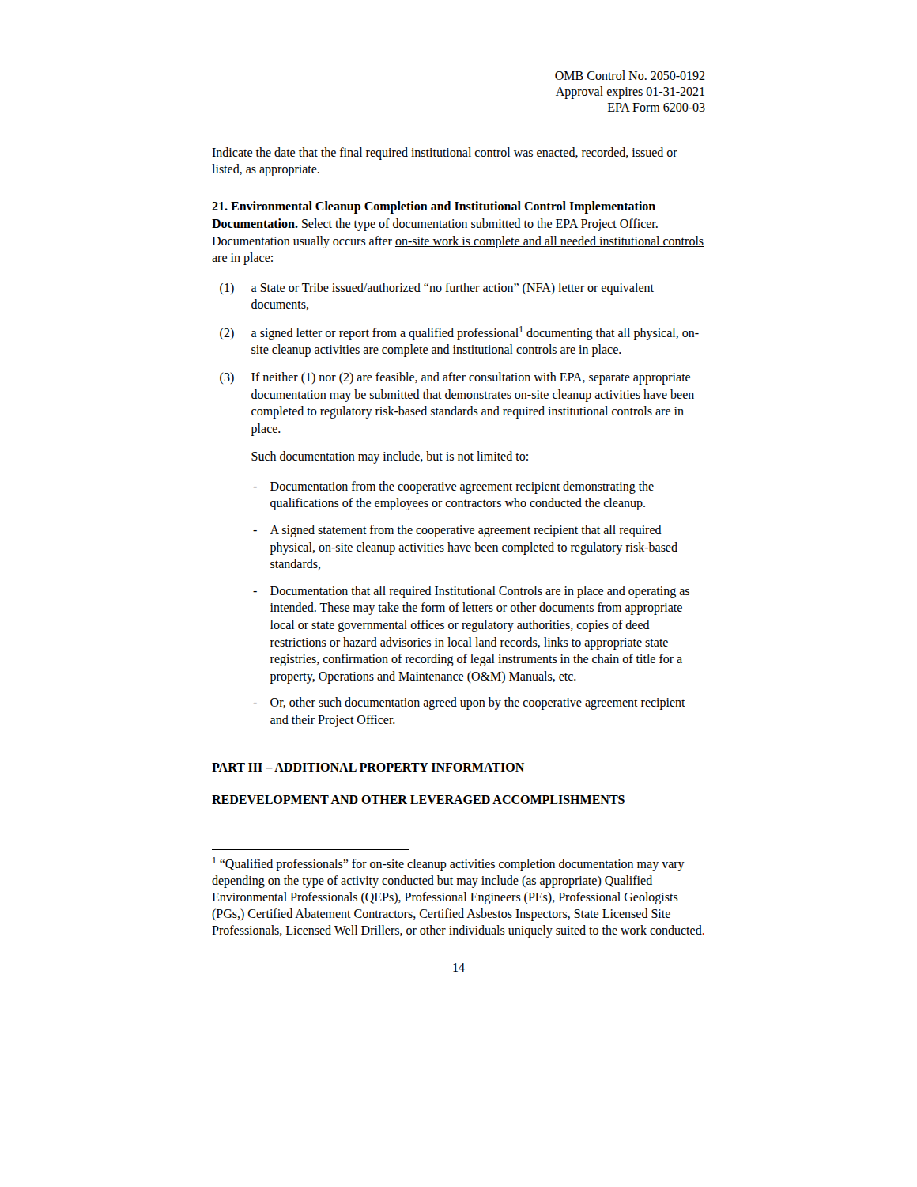OMB Control No. 2050-0192
Approval expires 01-31-2021
EPA Form 6200-03
Indicate the date that the final required institutional control was enacted, recorded, issued or listed, as appropriate.
21. Environmental Cleanup Completion and Institutional Control Implementation Documentation. Select the type of documentation submitted to the EPA Project Officer. Documentation usually occurs after on-site work is complete and all needed institutional controls are in place:
(1) a State or Tribe issued/authorized “no further action” (NFA) letter or equivalent documents,
(2) a signed letter or report from a qualified professional1 documenting that all physical, on-site cleanup activities are complete and institutional controls are in place.
(3) If neither (1) nor (2) are feasible, and after consultation with EPA, separate appropriate documentation may be submitted that demonstrates on-site cleanup activities have been completed to regulatory risk-based standards and required institutional controls are in place.
Such documentation may include, but is not limited to:
Documentation from the cooperative agreement recipient demonstrating the qualifications of the employees or contractors who conducted the cleanup.
A signed statement from the cooperative agreement recipient that all required physical, on-site cleanup activities have been completed to regulatory risk-based standards,
Documentation that all required Institutional Controls are in place and operating as intended. These may take the form of letters or other documents from appropriate local or state governmental offices or regulatory authorities, copies of deed restrictions or hazard advisories in local land records, links to appropriate state registries, confirmation of recording of legal instruments in the chain of title for a property, Operations and Maintenance (O&M) Manuals, etc.
Or, other such documentation agreed upon by the cooperative agreement recipient and their Project Officer.
PART III – ADDITIONAL PROPERTY INFORMATION
REDEVELOPMENT AND OTHER LEVERAGED ACCOMPLISHMENTS
1 “Qualified professionals” for on-site cleanup activities completion documentation may vary depending on the type of activity conducted but may include (as appropriate) Qualified Environmental Professionals (QEPs), Professional Engineers (PEs), Professional Geologists (PGs,) Certified Abatement Contractors, Certified Asbestos Inspectors, State Licensed Site Professionals, Licensed Well Drillers, or other individuals uniquely suited to the work conducted.
14